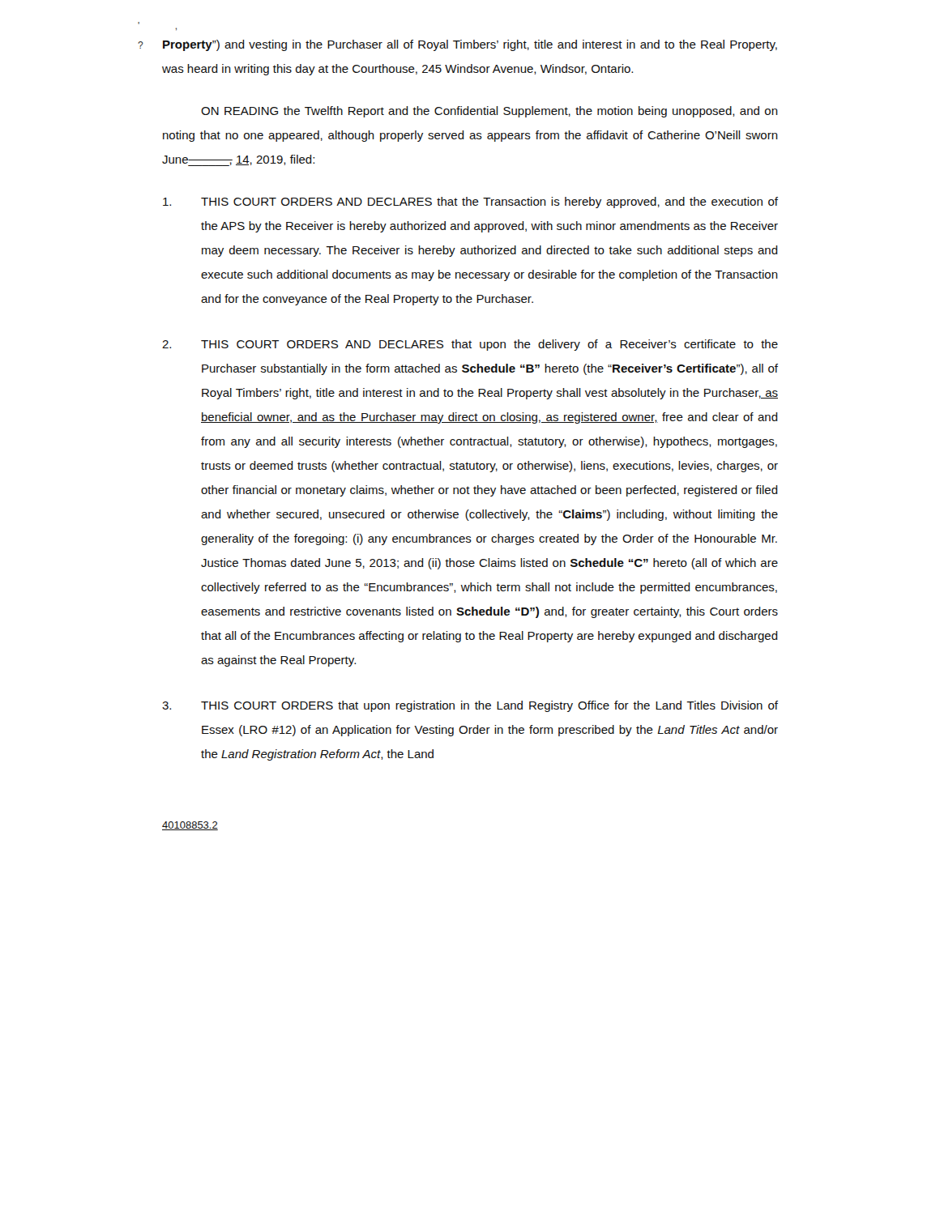' ,
? '
Property”) and vesting in the Purchaser all of Royal Timbers’ right, title and interest in and to the Real Property, was heard in writing this day at the Courthouse, 245 Windsor Avenue, Windsor, Ontario.
ON READING the Twelfth Report and the Confidential Supplement, the motion being unopposed, and on noting that no one appeared, although properly served as appears from the affidavit of Catherine O’Neill sworn June______, 14, 2019, filed:
1. THIS COURT ORDERS AND DECLARES that the Transaction is hereby approved, and the execution of the APS by the Receiver is hereby authorized and approved, with such minor amendments as the Receiver may deem necessary. The Receiver is hereby authorized and directed to take such additional steps and execute such additional documents as may be necessary or desirable for the completion of the Transaction and for the conveyance of the Real Property to the Purchaser.
2. THIS COURT ORDERS AND DECLARES that upon the delivery of a Receiver’s certificate to the Purchaser substantially in the form attached as Schedule “B” hereto (the “Receiver’s Certificate”), all of Royal Timbers’ right, title and interest in and to the Real Property shall vest absolutely in the Purchaser, as beneficial owner, and as the Purchaser may direct on closing, as registered owner, free and clear of and from any and all security interests (whether contractual, statutory, or otherwise), hypothecs, mortgages, trusts or deemed trusts (whether contractual, statutory, or otherwise), liens, executions, levies, charges, or other financial or monetary claims, whether or not they have attached or been perfected, registered or filed and whether secured, unsecured or otherwise (collectively, the “Claims”) including, without limiting the generality of the foregoing: (i) any encumbrances or charges created by the Order of the Honourable Mr. Justice Thomas dated June 5, 2013; and (ii) those Claims listed on Schedule “C” hereto (all of which are collectively referred to as the “Encumbrances”, which term shall not include the permitted encumbrances, easements and restrictive covenants listed on Schedule “D”) and, for greater certainty, this Court orders that all of the Encumbrances affecting or relating to the Real Property are hereby expunged and discharged as against the Real Property.
3. THIS COURT ORDERS that upon registration in the Land Registry Office for the Land Titles Division of Essex (LRO #12) of an Application for Vesting Order in the form prescribed by the Land Titles Act and/or the Land Registration Reform Act, the Land
40108853.2